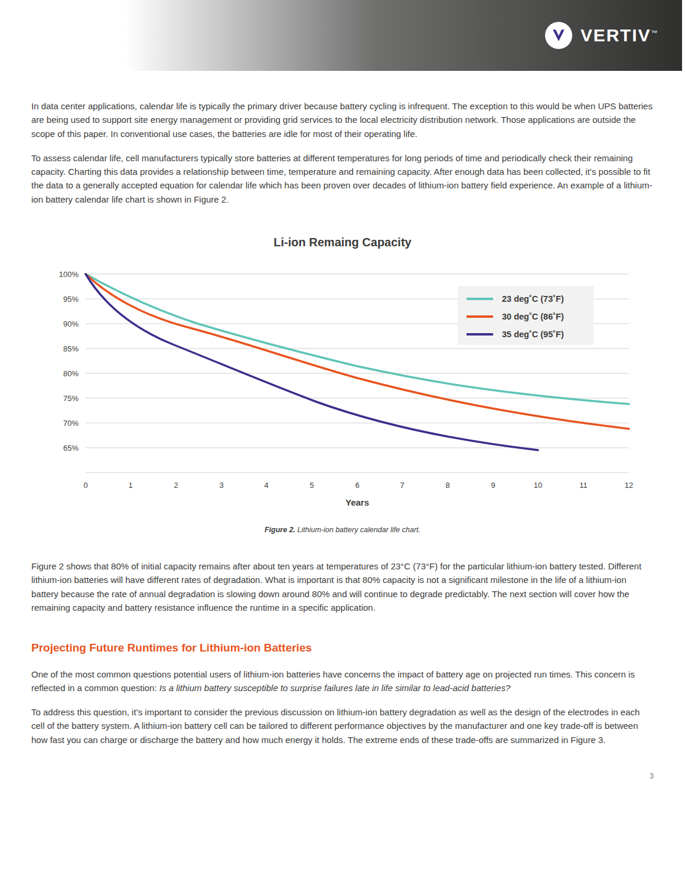VERTIV™
In data center applications, calendar life is typically the primary driver because battery cycling is infrequent. The exception to this would be when UPS batteries are being used to support site energy management or providing grid services to the local electricity distribution network. Those applications are outside the scope of this paper. In conventional use cases, the batteries are idle for most of their operating life.
To assess calendar life, cell manufacturers typically store batteries at different temperatures for long periods of time and periodically check their remaining capacity. Charting this data provides a relationship between time, temperature and remaining capacity. After enough data has been collected, it’s possible to fit the data to a generally accepted equation for calendar life which has been proven over decades of lithium-ion battery field experience. An example of a lithium-ion battery calendar life chart is shown in Figure 2.
Li-ion Remaing Capacity
100% 95% 90% 85% 80% 75% 70% 65% 0 1 2 3 4 5 6 7 8 9 10 11 12 Years 23 deg˚C (73˚F) 30 deg˚C (86˚F) 35 deg˚C (95˚F)
Figure 2. Lithium-ion battery calendar life chart.
Figure 2 shows that 80% of initial capacity remains after about ten years at temperatures of 23°C (73°F) for the particular lithium-ion battery tested. Different lithium-ion batteries will have different rates of degradation. What is important is that 80% capacity is not a significant milestone in the life of a lithium-ion battery because the rate of annual degradation is slowing down around 80% and will continue to degrade predictably. The next section will cover how the remaining capacity and battery resistance influence the runtime in a specific application.
Projecting Future Runtimes for Lithium-ion Batteries
One of the most common questions potential users of lithium-ion batteries have concerns the impact of battery age on projected run times. This concern is reflected in a common question: Is a lithium battery susceptible to surprise failures late in life similar to lead-acid batteries?
To address this question, it’s important to consider the previous discussion on lithium-ion battery degradation as well as the design of the electrodes in each cell of the battery system. A lithium-ion battery cell can be tailored to different performance objectives by the manufacturer and one key trade-off is between how fast you can charge or discharge the battery and how much energy it holds. The extreme ends of these trade-offs are summarized in Figure 3.
3